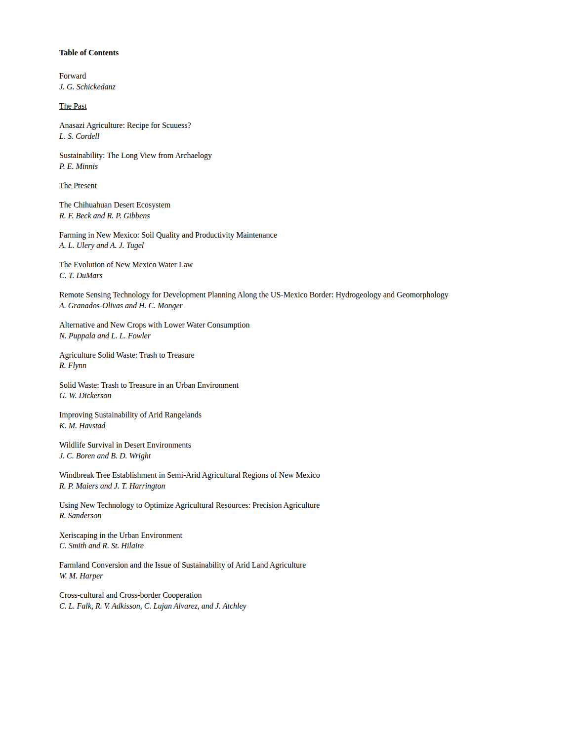Table of Contents
Forward J. G. Schickedanz
The Past
Anasazi Agriculture: Recipe for Scuuess? L. S. Cordell
Sustainability: The Long View from Archaelogy P. E. Minnis
The Present
The Chihuahuan Desert Ecosystem R. F. Beck and R. P. Gibbens
Farming in New Mexico: Soil Quality and Productivity Maintenance A. L. Ulery and A. J. Tugel
The Evolution of New Mexico Water Law C. T. DuMars
Remote Sensing Technology for Development Planning Along the US-Mexico Border: Hydrogeology and Geomorphology A. Granados-Olivas and H. C. Monger
Alternative and New Crops with Lower Water Consumption N. Puppala and L. L. Fowler
Agriculture Solid Waste: Trash to Treasure R. Flynn
Solid Waste: Trash to Treasure in an Urban Environment G. W. Dickerson
Improving Sustainability of Arid Rangelands K. M. Havstad
Wildlife Survival in Desert Environments J. C. Boren and B. D. Wright
Windbreak Tree Establishment in Semi-Arid Agricultural Regions of New Mexico R. P. Maiers and J. T. Harrington
Using New Technology to Optimize Agricultural Resources: Precision Agriculture R. Sanderson
Xeriscaping in the Urban Environment C. Smith and R. St. Hilaire
Farmland Conversion and the Issue of Sustainability of Arid Land Agriculture W. M. Harper
Cross-cultural and Cross-border Cooperation C. L. Falk, R. V. Adkisson, C. Lujan Alvarez, and J. Atchley